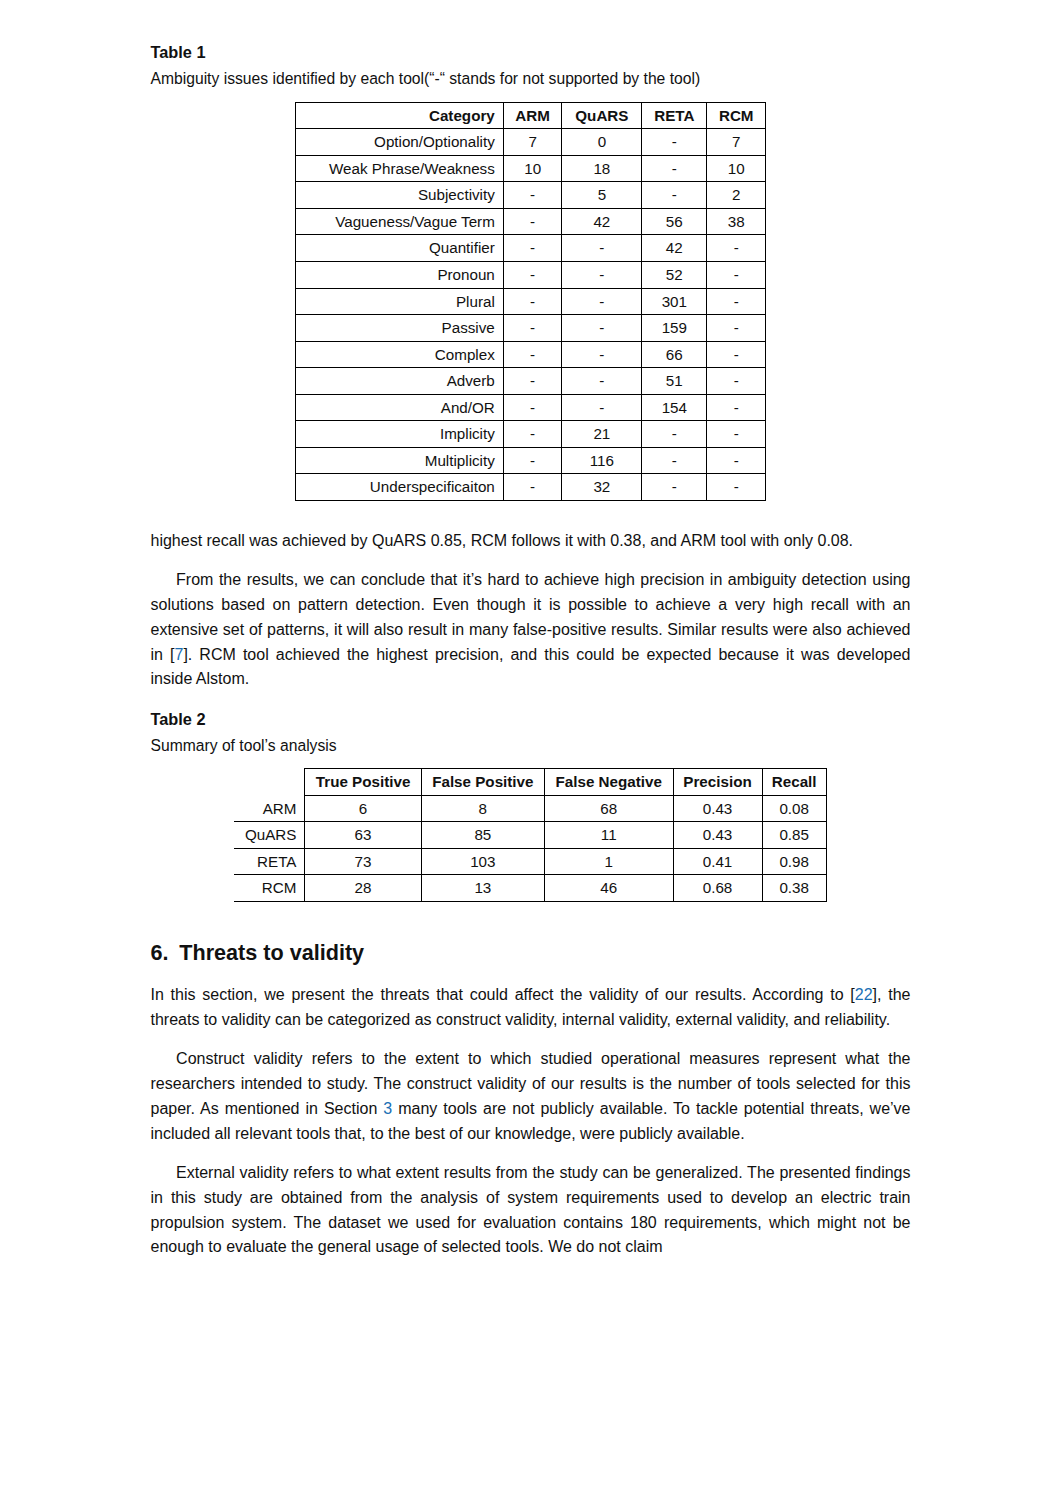Table 1
Ambiguity issues identified by each tool(“-“ stands for not supported by the tool)
| Category | ARM | QuARS | RETA | RCM |
| --- | --- | --- | --- | --- |
| Option/Optionality | 7 | 0 | - | 7 |
| Weak Phrase/Weakness | 10 | 18 | - | 10 |
| Subjectivity | - | 5 | - | 2 |
| Vagueness/Vague Term | - | 42 | 56 | 38 |
| Quantifier | - | - | 42 | - |
| Pronoun | - | - | 52 | - |
| Plural | - | - | 301 | - |
| Passive | - | - | 159 | - |
| Complex | - | - | 66 | - |
| Adverb | - | - | 51 | - |
| And/OR | - | - | 154 | - |
| Implicity | - | 21 | - | - |
| Multiplicity | - | 116 | - | - |
| Underspecificaiton | - | 32 | - | - |
highest recall was achieved by QuARS 0.85, RCM follows it with 0.38, and ARM tool with only 0.08.
From the results, we can conclude that it’s hard to achieve high precision in ambiguity detection using solutions based on pattern detection. Even though it is possible to achieve a very high recall with an extensive set of patterns, it will also result in many false-positive results. Similar results were also achieved in [7]. RCM tool achieved the highest precision, and this could be expected because it was developed inside Alstom.
Table 2
Summary of tool’s analysis
| | True Positive | False Positive | False Negative | Precision | Recall |
| --- | --- | --- | --- | --- | --- |
| ARM | 6 | 8 | 68 | 0.43 | 0.08 |
| QuARS | 63 | 85 | 11 | 0.43 | 0.85 |
| RETA | 73 | 103 | 1 | 0.41 | 0.98 |
| RCM | 28 | 13 | 46 | 0.68 | 0.38 |
6. Threats to validity
In this section, we present the threats that could affect the validity of our results. According to [22], the threats to validity can be categorized as construct validity, internal validity, external validity, and reliability.
Construct validity refers to the extent to which studied operational measures represent what the researchers intended to study. The construct validity of our results is the number of tools selected for this paper. As mentioned in Section 3 many tools are not publicly available. To tackle potential threats, we’ve included all relevant tools that, to the best of our knowledge, were publicly available.
External validity refers to what extent results from the study can be generalized. The presented findings in this study are obtained from the analysis of system requirements used to develop an electric train propulsion system. The dataset we used for evaluation contains 180 requirements, which might not be enough to evaluate the general usage of selected tools. We do not claim